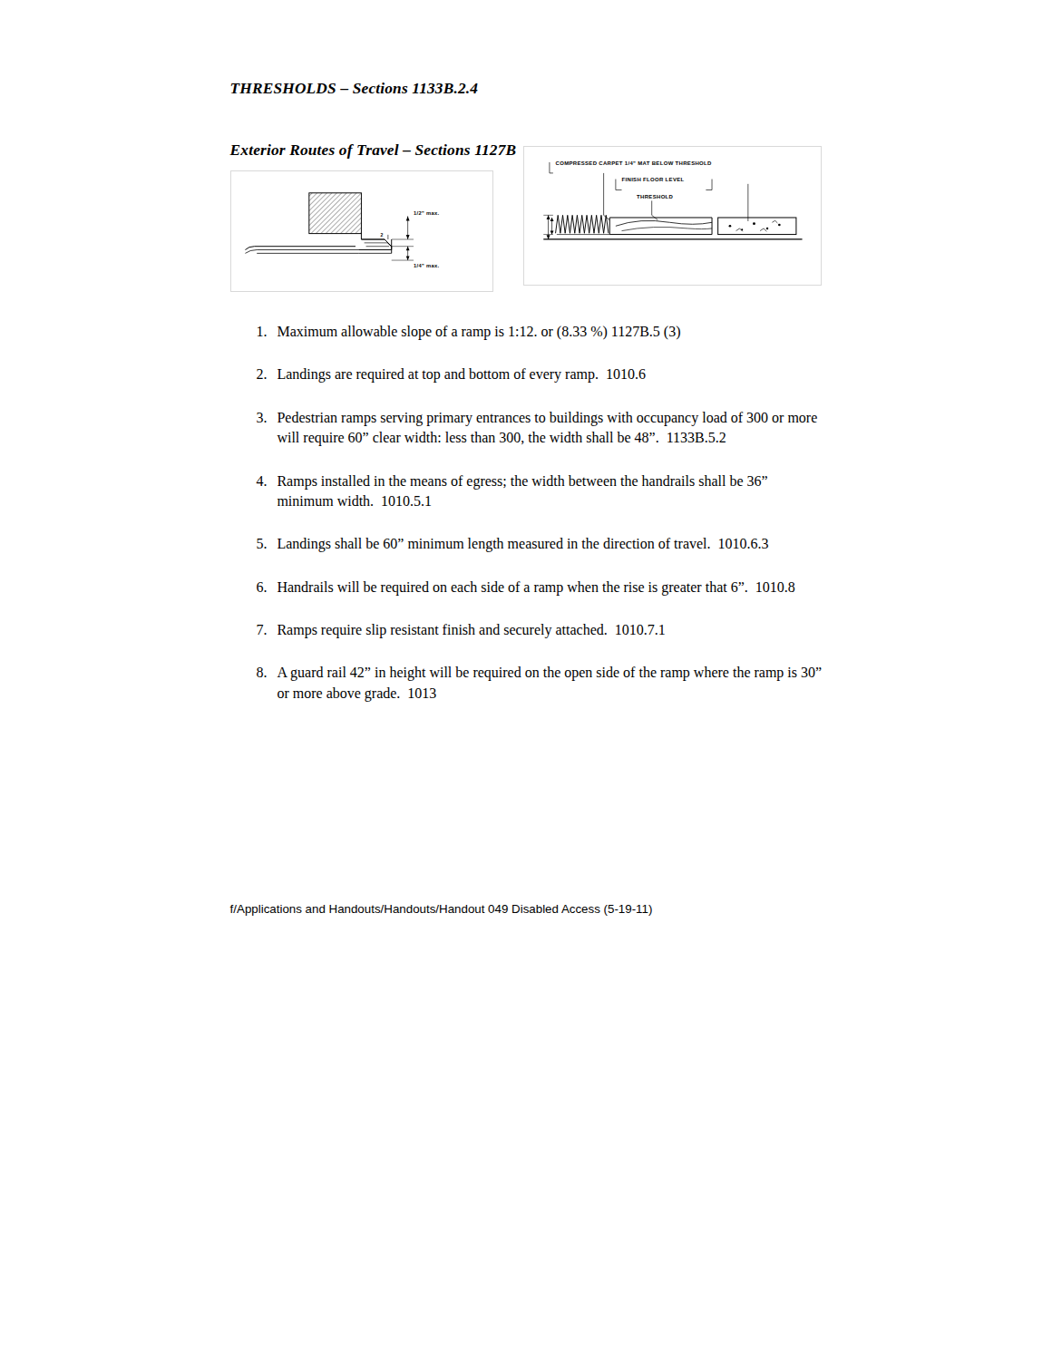THRESHOLDS – Sections 1133B.2.4
Exterior Routes of Travel – Sections 1127B
2 1/2" max. 1/4" max.
COMPRESSED CARPET 1/4" MAT BELOW THRESHOLD FINISH FLOOR LEVEL THRESHOLD
Maximum allowable slope of a ramp is 1:12. or (8.33 %) 1127B.5 (3)
Landings are required at top and bottom of every ramp. 1010.6
Pedestrian ramps serving primary entrances to buildings with occupancy load of 300 or more will require 60” clear width: less than 300, the width shall be 48”. 1133B.5.2
Ramps installed in the means of egress; the width between the handrails shall be 36” minimum width. 1010.5.1
Landings shall be 60” minimum length measured in the direction of travel. 1010.6.3
Handrails will be required on each side of a ramp when the rise is greater that 6”. 1010.8
Ramps require slip resistant finish and securely attached. 1010.7.1
A guard rail 42” in height will be required on the open side of the ramp where the ramp is 30” or more above grade. 1013
f/Applications and Handouts/Handouts/Handout 049 Disabled Access (5-19-11)